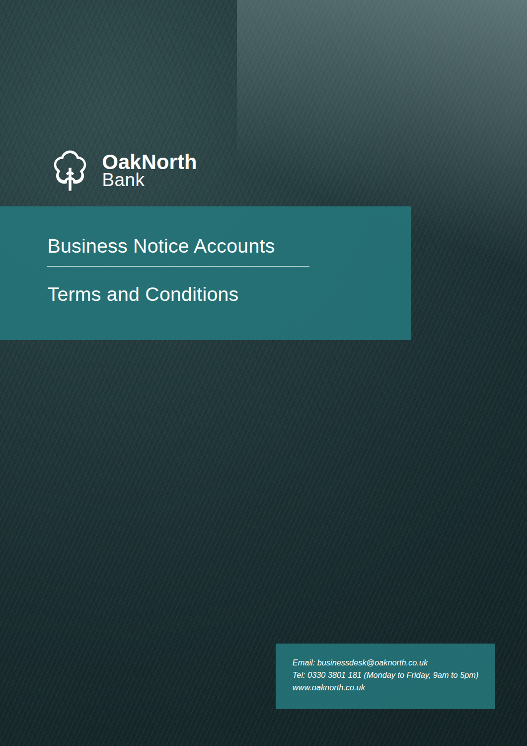OakNorth Bank
Business Notice Accounts
Terms and Conditions
Email: businessdesk@oaknorth.co.uk
Tel: 0330 3801 181 (Monday to Friday, 9am to 5pm)
www.oaknorth.co.uk